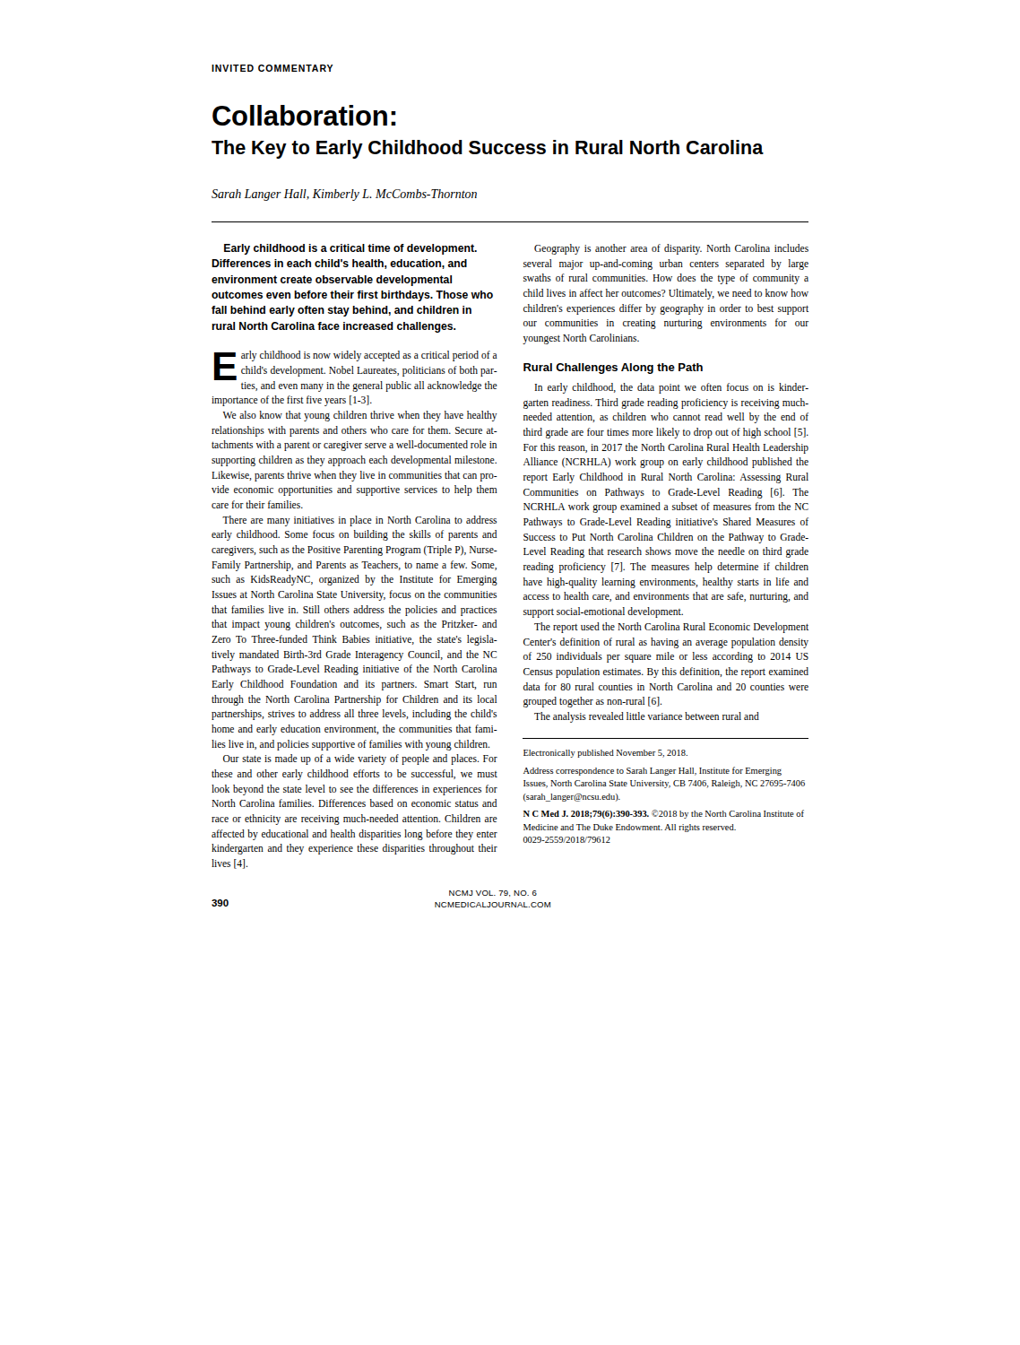Invited Commentary
Collaboration:The Key to Early Childhood Success in Rural North Carolina
Sarah Langer Hall, Kimberly L. McCombs-Thornton
Early childhood is a critical time of development. Differences in each child's health, education, and environment create observable developmental outcomes even before their first birthdays. Those who fall behind early often stay behind, and children in rural North Carolina face increased challenges.
Early childhood is now widely accepted as a critical period of a child's development. Nobel Laureates, politicians of both parties, and even many in the general public all acknowledge the importance of the first five years [1-3].
We also know that young children thrive when they have healthy relationships with parents and others who care for them. Secure attachments with a parent or caregiver serve a well-documented role in supporting children as they approach each developmental milestone. Likewise, parents thrive when they live in communities that can provide economic opportunities and supportive services to help them care for their families.
There are many initiatives in place in North Carolina to address early childhood. Some focus on building the skills of parents and caregivers, such as the Positive Parenting Program (Triple P), Nurse-Family Partnership, and Parents as Teachers, to name a few. Some, such as KidsReadyNC, organized by the Institute for Emerging Issues at North Carolina State University, focus on the communities that families live in. Still others address the policies and practices that impact young children's outcomes, such as the Pritzker- and Zero To Three-funded Think Babies initiative, the state's legislatively mandated Birth-3rd Grade Interagency Council, and the NC Pathways to Grade-Level Reading initiative of the North Carolina Early Childhood Foundation and its partners. Smart Start, run through the North Carolina Partnership for Children and its local partnerships, strives to address all three levels, including the child's home and early education environment, the communities that families live in, and policies supportive of families with young children.
Our state is made up of a wide variety of people and places. For these and other early childhood efforts to be successful, we must look beyond the state level to see the differences in experiences for North Carolina families. Differences based on economic status and race or ethnicity are receiving much-needed attention. Children are affected by educational and health disparities long before they enter kindergarten and they experience these disparities throughout their lives [4].
Geography is another area of disparity. North Carolina includes several major up-and-coming urban centers separated by large swaths of rural communities. How does the type of community a child lives in affect her outcomes? Ultimately, we need to know how children's experiences differ by geography in order to best support our communities in creating nurturing environments for our youngest North Carolinians.
Rural Challenges Along the Path
In early childhood, the data point we often focus on is kindergarten readiness. Third grade reading proficiency is receiving much-needed attention, as children who cannot read well by the end of third grade are four times more likely to drop out of high school [5]. For this reason, in 2017 the North Carolina Rural Health Leadership Alliance (NCRHLA) work group on early childhood published the report Early Childhood in Rural North Carolina: Assessing Rural Communities on Pathways to Grade-Level Reading [6]. The NCRHLA work group examined a subset of measures from the NC Pathways to Grade-Level Reading initiative's Shared Measures of Success to Put North Carolina Children on the Pathway to Grade-Level Reading that research shows move the needle on third grade reading proficiency [7]. The measures help determine if children have high-quality learning environments, healthy starts in life and access to health care, and environments that are safe, nurturing, and support social-emotional development.
The report used the North Carolina Rural Economic Development Center's definition of rural as having an average population density of 250 individuals per square mile or less according to 2014 US Census population estimates. By this definition, the report examined data for 80 rural counties in North Carolina and 20 counties were grouped together as non-rural [6].
The analysis revealed little variance between rural and
Electronically published November 5, 2018.
Address correspondence to Sarah Langer Hall, Institute for Emerging Issues, North Carolina State University, CB 7406, Raleigh, NC 27695-7406 (sarah_langer@ncsu.edu).
N C Med J. 2018;79(6):390-393. ©2018 by the North Carolina Institute of Medicine and The Duke Endowment. All rights reserved.
0029-2559/2018/79612
390
NCMJ vol. 79, no. 6
ncmedicaljournal.com